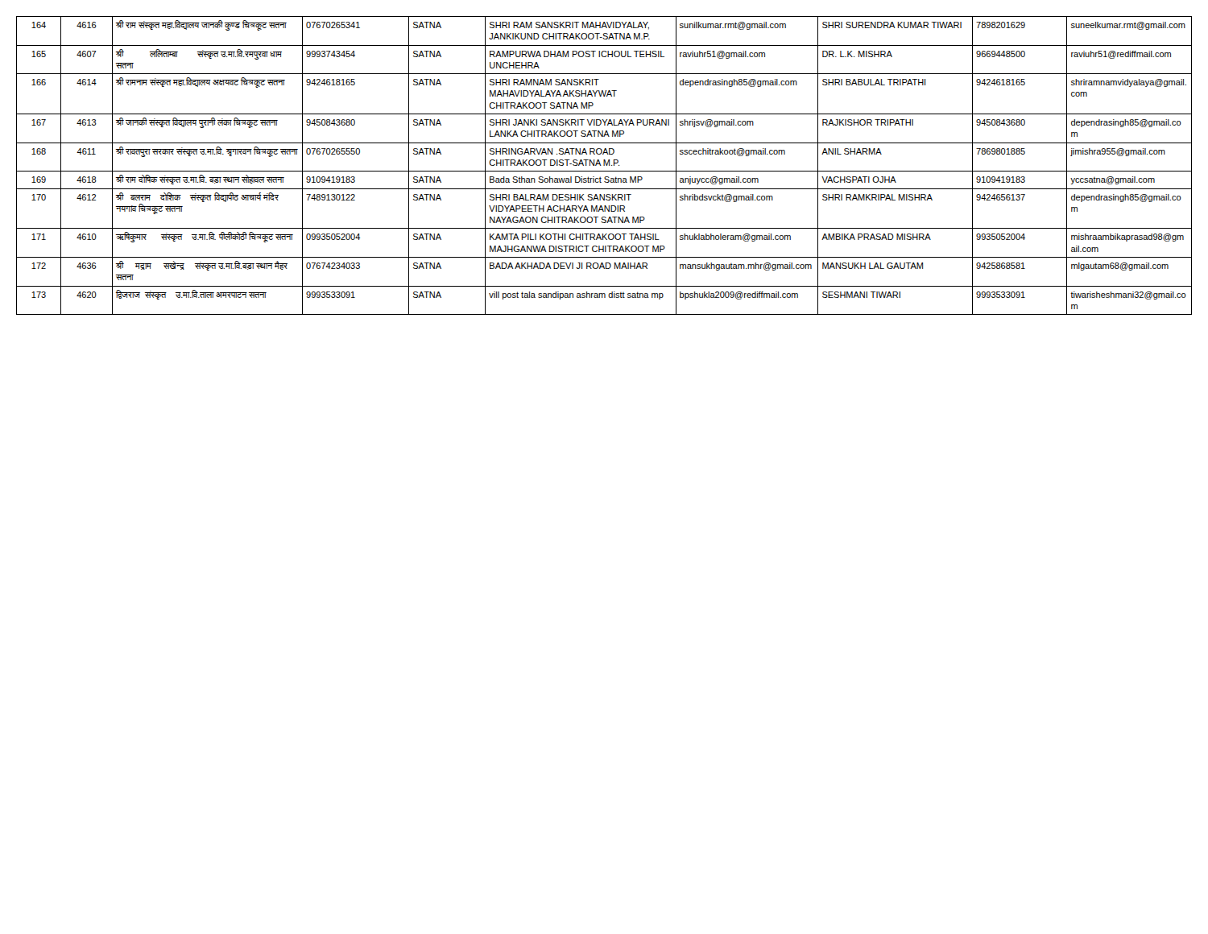| 164 | 4616 | श्री राम संस्कृत महा.विद्यालय जानकी कुण्ड चित्रकूट सतना | 07670265341 | SATNA | SHRI RAM SANSKRIT MAHAVIDYALAY, JANKIKUND CHITRAKOOT-SATNA M.P. | sunilkumar.rmt@gmail.com | SHRI SURENDRA KUMAR TIWARI | 7898201629 | suneelkumar.rmt@gmail.com |
| 165 | 4607 | श्री ललिताम्बा संस्कृत उ.मा.वि.रमपुरवा धाम सतना | 9993743454 | SATNA | RAMPURWA DHAM POST ICHOUL TEHSIL UNCHEHRA | raviuhr51@gmail.com | DR. L.K. MISHRA | 9669448500 | raviuhr51@rediffmail.com |
| 166 | 4614 | श्री रामनाम संस्कृत महा.विद्यालय अक्षयवट चित्रकूट सतना | 9424618165 | SATNA | SHRI RAMNAM SANSKRIT MAHAVIDYALAYA AKSHAYWAT CHITRAKOOT SATNA MP | dependrasingh85@gmail.com | SHRI BABULAL TRIPATHI | 9424618165 | shriramnamvidyalaya@gmail.com |
| 167 | 4613 | श्री जानकी संस्कृत विद्यालय पुरानी लंका चित्रकूट सतना | 9450843680 | SATNA | SHRI JANKI SANSKRIT VIDYALAYA PURANI LANKA CHITRAKOOT SATNA MP | shrijsv@gmail.com | RAJKISHOR TRIPATHI | 9450843680 | dependrasingh85@gmail.com |
| 168 | 4611 | श्री रावतपुरा सरकार संस्कृत उ.मा.वि. श्रृगारवन चित्रकूट सतना | 07670265550 | SATNA | SHRINGARVAN .SATNA ROAD CHITRAKOOT DIST-SATNA M.P. | sscechitrakoot@gmail.com | ANIL SHARMA | 7869801885 | jimishra955@gmail.com |
| 169 | 4618 | श्री राम दोषिक संस्कृत उ.मा.वि. बड़ा स्थान सोहावल सतना | 9109419183 | SATNA | Bada Sthan Sohawal District Satna MP | anjuycc@gmail.com | VACHSPATI OJHA | 9109419183 | yccsatna@gmail.com |
| 170 | 4612 | श्री बलराम दोशिक संस्कृत विद्यापीठ आचार्य मंदिर नयगांव चित्रकूट सतना | 7489130122 | SATNA | SHRI BALRAM DESHIK SANSKRIT VIDYAPEETH ACHARYA MANDIR NAYAGAON CHITRAKOOT SATNA MP | shribdsvckt@gmail.com | SHRI RAMKRIPAL MISHRA | 9424656137 | dependrasingh85@gmail.com |
| 171 | 4610 | ऋषिकुमार संस्कृत उ.मा.वि. पीलीकोठी चित्रकूट सतना | 09935052004 | SATNA | KAMTA PILI KOTHI CHITRAKOOT TAHSIL MAJHGANWA DISTRICT CHITRAKOOT MP | shuklabholeram@gmail.com | AMBIKA PRASAD MISHRA | 9935052004 | mishraambikaprasad98@gmail.com |
| 172 | 4636 | श्री मद्राम सखेन्द्र संस्कृत उ.मा.वि.बड़ा स्थान मैहर सतना | 07674234033 | SATNA | BADA AKHADA DEVI JI ROAD MAIHAR | mansukhgautam.mhr@gmail.com | MANSUKH LAL GAUTAM | 9425868581 | mlgautam68@gmail.com |
| 173 | 4620 | द्विजराज संस्कृत उ.मा.वि.ताला अमरपाटन सतना | 9993533091 | SATNA | vill post tala sandipan ashram distt satna mp | bpshukla2009@rediffmail.com | SESHMANI TIWARI | 9993533091 | tiwarisheshmani32@gmail.com |